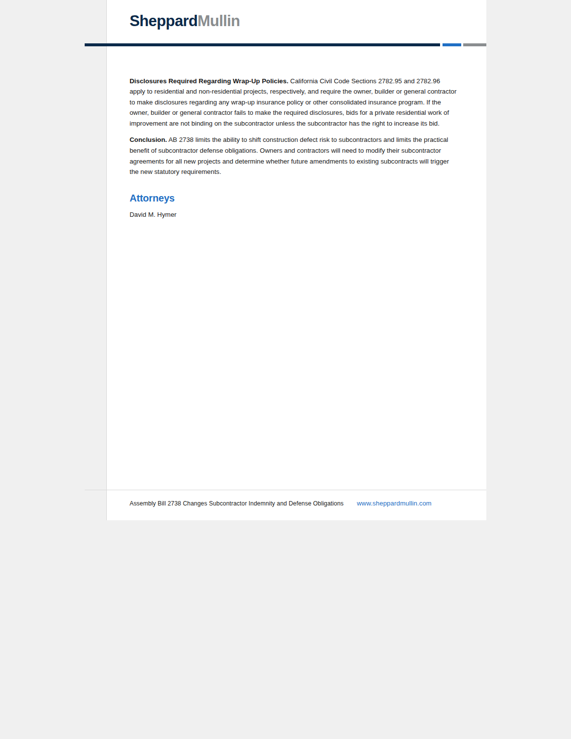Sheppard Mullin
Disclosures Required Regarding Wrap-Up Policies. California Civil Code Sections 2782.95 and 2782.96 apply to residential and non-residential projects, respectively, and require the owner, builder or general contractor to make disclosures regarding any wrap-up insurance policy or other consolidated insurance program. If the owner, builder or general contractor fails to make the required disclosures, bids for a private residential work of improvement are not binding on the subcontractor unless the subcontractor has the right to increase its bid.
Conclusion. AB 2738 limits the ability to shift construction defect risk to subcontractors and limits the practical benefit of subcontractor defense obligations. Owners and contractors will need to modify their subcontractor agreements for all new projects and determine whether future amendments to existing subcontracts will trigger the new statutory requirements.
Attorneys
David M. Hymer
Assembly Bill 2738 Changes Subcontractor Indemnity and Defense Obligations
www.sheppardmullin.com